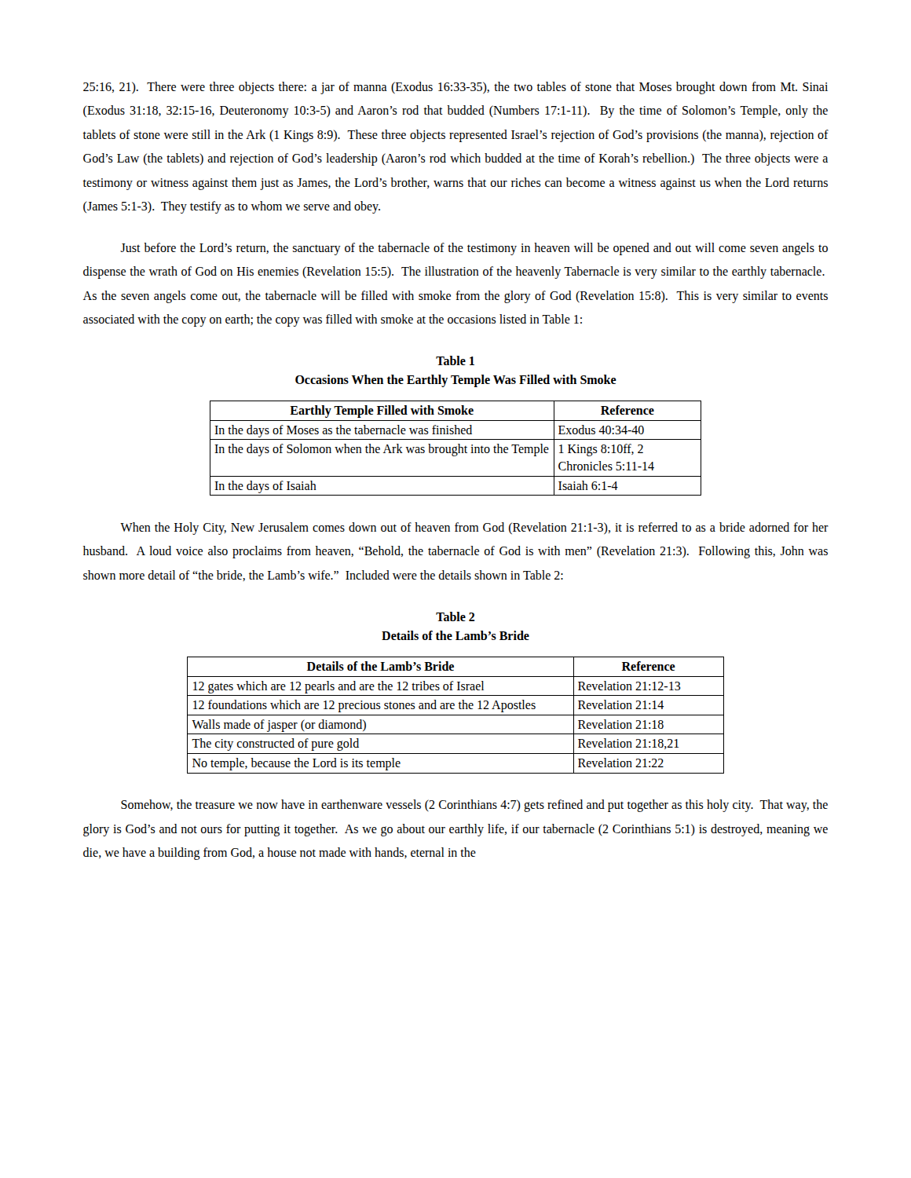25:16, 21). There were three objects there: a jar of manna (Exodus 16:33-35), the two tables of stone that Moses brought down from Mt. Sinai (Exodus 31:18, 32:15-16, Deuteronomy 10:3-5) and Aaron’s rod that budded (Numbers 17:1-11). By the time of Solomon’s Temple, only the tablets of stone were still in the Ark (1 Kings 8:9). These three objects represented Israel’s rejection of God’s provisions (the manna), rejection of God’s Law (the tablets) and rejection of God’s leadership (Aaron’s rod which budded at the time of Korah’s rebellion.) The three objects were a testimony or witness against them just as James, the Lord’s brother, warns that our riches can become a witness against us when the Lord returns (James 5:1-3). They testify as to whom we serve and obey.
Just before the Lord’s return, the sanctuary of the tabernacle of the testimony in heaven will be opened and out will come seven angels to dispense the wrath of God on His enemies (Revelation 15:5). The illustration of the heavenly Tabernacle is very similar to the earthly tabernacle. As the seven angels come out, the tabernacle will be filled with smoke from the glory of God (Revelation 15:8). This is very similar to events associated with the copy on earth; the copy was filled with smoke at the occasions listed in Table 1:
Table 1
Occasions When the Earthly Temple Was Filled with Smoke
| Earthly Temple Filled with Smoke | Reference |
| --- | --- |
| In the days of Moses as the tabernacle was finished | Exodus 40:34-40 |
| In the days of Solomon when the Ark was brought into the Temple | 1 Kings 8:10ff, 2 Chronicles 5:11-14 |
| In the days of Isaiah | Isaiah 6:1-4 |
When the Holy City, New Jerusalem comes down out of heaven from God (Revelation 21:1-3), it is referred to as a bride adorned for her husband. A loud voice also proclaims from heaven, “Behold, the tabernacle of God is with men” (Revelation 21:3). Following this, John was shown more detail of “the bride, the Lamb’s wife.” Included were the details shown in Table 2:
Table 2
Details of the Lamb’s Bride
| Details of the Lamb’s Bride | Reference |
| --- | --- |
| 12 gates which are 12 pearls and are the 12 tribes of Israel | Revelation 21:12-13 |
| 12 foundations which are 12 precious stones and are the 12 Apostles | Revelation 21:14 |
| Walls made of jasper (or diamond) | Revelation 21:18 |
| The city constructed of pure gold | Revelation 21:18,21 |
| No temple, because the Lord is its temple | Revelation 21:22 |
Somehow, the treasure we now have in earthenware vessels (2 Corinthians 4:7) gets refined and put together as this holy city. That way, the glory is God’s and not ours for putting it together. As we go about our earthly life, if our tabernacle (2 Corinthians 5:1) is destroyed, meaning we die, we have a building from God, a house not made with hands, eternal in the